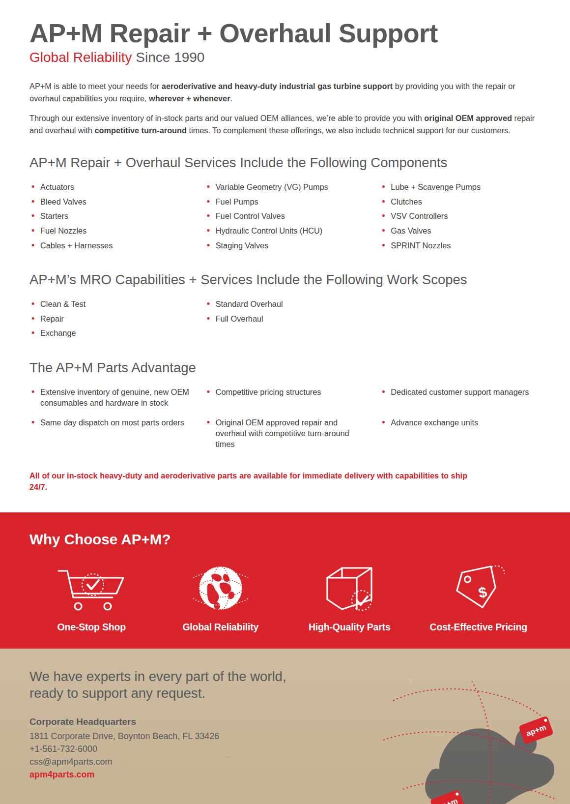AP+M Repair + Overhaul Support
Global Reliability Since 1990
AP+M is able to meet your needs for aeroderivative and heavy-duty industrial gas turbine support by providing you with the repair or overhaul capabilities you require, wherever + whenever.
Through our extensive inventory of in-stock parts and our valued OEM alliances, we’re able to provide you with original OEM approved repair and overhaul with competitive turn-around times. To complement these offerings, we also include technical support for our customers.
AP+M Repair + Overhaul Services Include the Following Components
Actuators
Bleed Valves
Starters
Fuel Nozzles
Cables + Harnesses
Variable Geometry (VG) Pumps
Fuel Pumps
Fuel Control Valves
Hydraulic Control Units (HCU)
Staging Valves
Lube + Scavenge Pumps
Clutches
VSV Controllers
Gas Valves
SPRINT Nozzles
AP+M’s MRO Capabilities + Services Include the Following Work Scopes
Clean & Test
Repair
Exchange
Standard Overhaul
Full Overhaul
The AP+M Parts Advantage
Extensive inventory of genuine, new OEM consumables and hardware in stock
Competitive pricing structures
Dedicated customer support managers
Same day dispatch on most parts orders
Original OEM approved repair and overhaul with competitive turn-around times
Advance exchange units
All of our in-stock heavy-duty and aeroderivative parts are available for immediate delivery with capabilities to ship 24/7.
Why Choose AP+M?
One-Stop Shop
Global Reliability
High-Quality Parts
$
Cost-Effective Pricing
We have experts in every part of the world,
ready to support any request.
Corporate Headquarters
1811 Corporate Drive, Boynton Beach, FL 33426
+1-561-732-6000
css@apm4parts.com
apm4parts.com ap+m ap+m